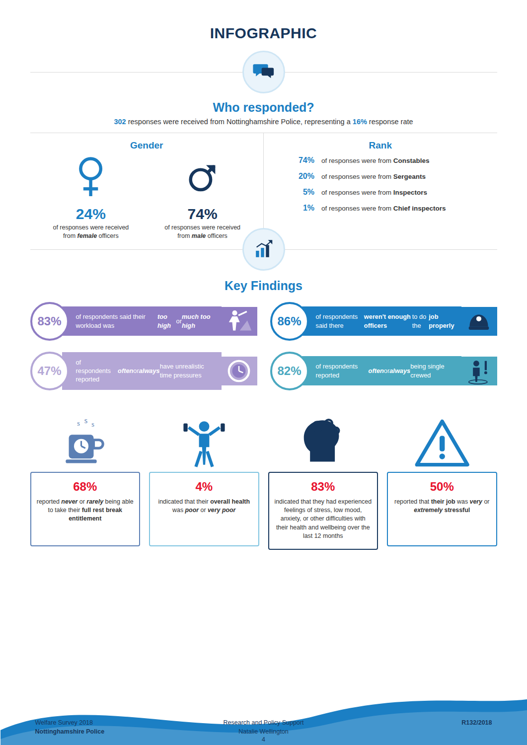INFOGRAPHIC
Who responded?
302 responses were received from Nottinghamshire Police, representing a 16% response rate
Gender
24%
of responses were received
from female officers
74%
of responses were received
from male officers
Rank
74% of responses were from Constables
20% of responses were from Sergeants
5% of responses were from Inspectors
1% of responses were from Chief inspectors
Key Findings
83%
of respondents said their workload was too high or much too high
47%
of respondents reported often or always have unrealistic time pressures
86%
of respondents said there weren't enough officers to do the job properly
82%
of respondents reported often or always being single crewed
s s s
68%
reported never or rarely being able to take their full rest break entitlement
4%
indicated that their overall health was poor or very poor
83%
indicated that they had experienced feelings of stress, low mood, anxiety, or other difficulties with their health and wellbeing over the last 12 months
50%
reported that their job was very or extremely stressful
Welfare Survey 2018
Nottinghamshire Police
Research and Policy Support
Natalie Wellington
R132/2018
4